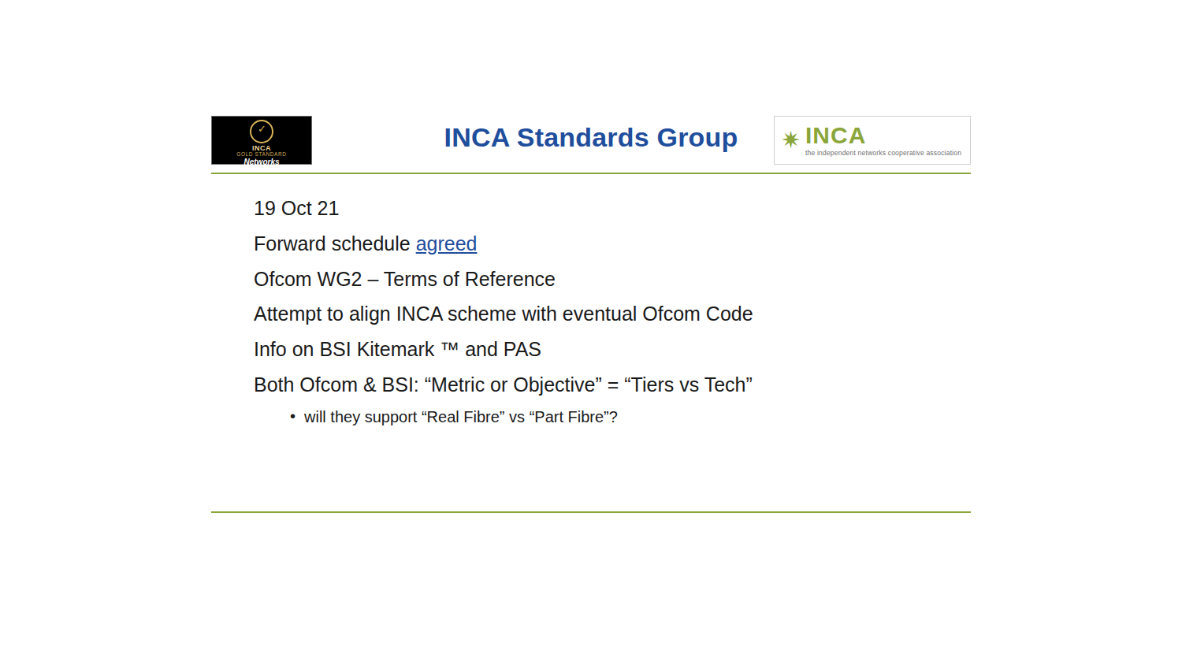INCA
Gold Standard
Networks
INCA Standards Group
✷
INCA
the independent networks cooperative association
19 Oct 21
Forward schedule agreed
Ofcom WG2 – Terms of Reference
Attempt to align INCA scheme with eventual Ofcom Code
Info on BSI Kitemark ™ and PAS
Both Ofcom & BSI: “Metric or Objective” = “Tiers vs Tech”
will they support “Real Fibre” vs “Part Fibre”?